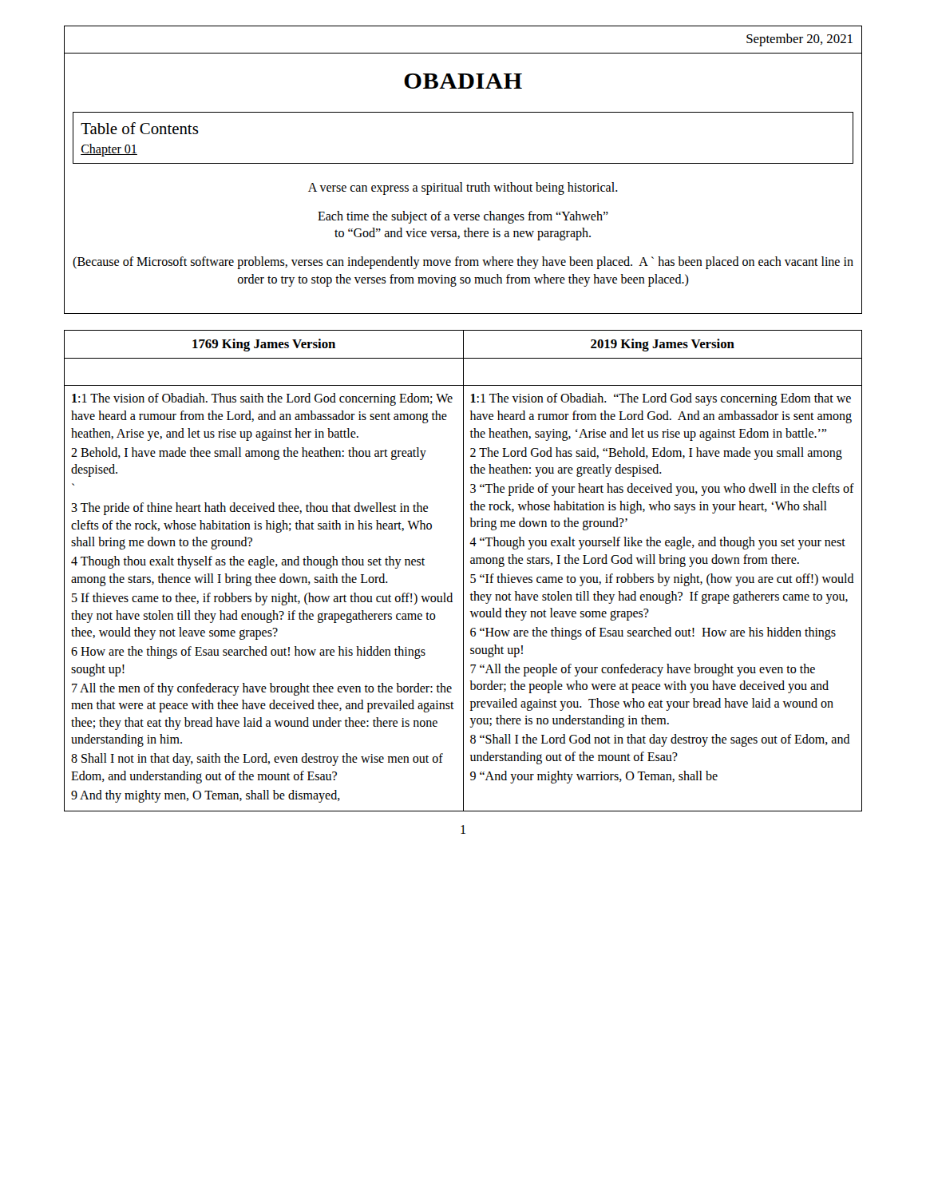September 20, 2021
OBADIAH
Table of Contents
Chapter 01
A verse can express a spiritual truth without being historical.
Each time the subject of a verse changes from “Yahweh”
to “God” and vice versa, there is a new paragraph.
(Because of Microsoft software problems, verses can independently move from where they have been placed. A ` has been placed on each vacant line in order to try to stop the verses from moving so much from where they have been placed.)
| 1769 King James Version | 2019 King James Version |
| --- | --- |
| 1 :1 The vision of Obadiah. Thus saith the Lord God concerning Edom; We have heard a rumour from the Lord, and an ambassador is sent among the heathen, Arise ye, and let us rise up against her in battle. 2 Behold, I have made thee small among the heathen: thou art greatly despised. ` 3 The pride of thine heart hath deceived thee, thou that dwellest in the clefts of the rock, whose habitation is high; that saith in his heart, Who shall bring me down to the ground? 4 Though thou exalt thyself as the eagle, and though thou set thy nest among the stars, thence will I bring thee down, saith the Lord. 5 If thieves came to thee, if robbers by night, (how art thou cut off!) would they not have stolen till they had enough? if the grapegatherers came to thee, would they not leave some grapes? 6 How are the things of Esau searched out! how are his hidden things sought up! 7 All the men of thy confederacy have brought thee even to the border: the men that were at peace with thee have deceived thee, and prevailed against thee; they that eat thy bread have laid a wound under thee: there is none understanding in him. 8 Shall I not in that day, saith the Lord, even destroy the wise men out of Edom, and understanding out of the mount of Esau? 9 And thy mighty men, O Teman, shall be dismayed, | 1 :1 The vision of Obadiah. “The Lord God says concerning Edom that we have heard a rumor from the Lord God. And an ambassador is sent among the heathen, saying, ‘Arise and let us rise up against Edom in battle.’” 2 The Lord God has said, “Behold, Edom, I have made you small among the heathen: you are greatly despised. 3 “The pride of your heart has deceived you, you who dwell in the clefts of the rock, whose habitation is high, who says in your heart, ‘Who shall bring me down to the ground?’ 4 “Though you exalt yourself like the eagle, and though you set your nest among the stars, I the Lord God will bring you down from there. 5 “If thieves came to you, if robbers by night, (how you are cut off!) would they not have stolen till they had enough? If grape gatherers came to you, would they not leave some grapes? 6 “How are the things of Esau searched out! How are his hidden things sought up! 7 “All the people of your confederacy have brought you even to the border; the people who were at peace with you have deceived you and prevailed against you. Those who eat your bread have laid a wound on you; there is no understanding in them. 8 “Shall I the Lord God not in that day destroy the sages out of Edom, and understanding out of the mount of Esau? 9 “And your mighty warriors, O Teman, shall be |
1